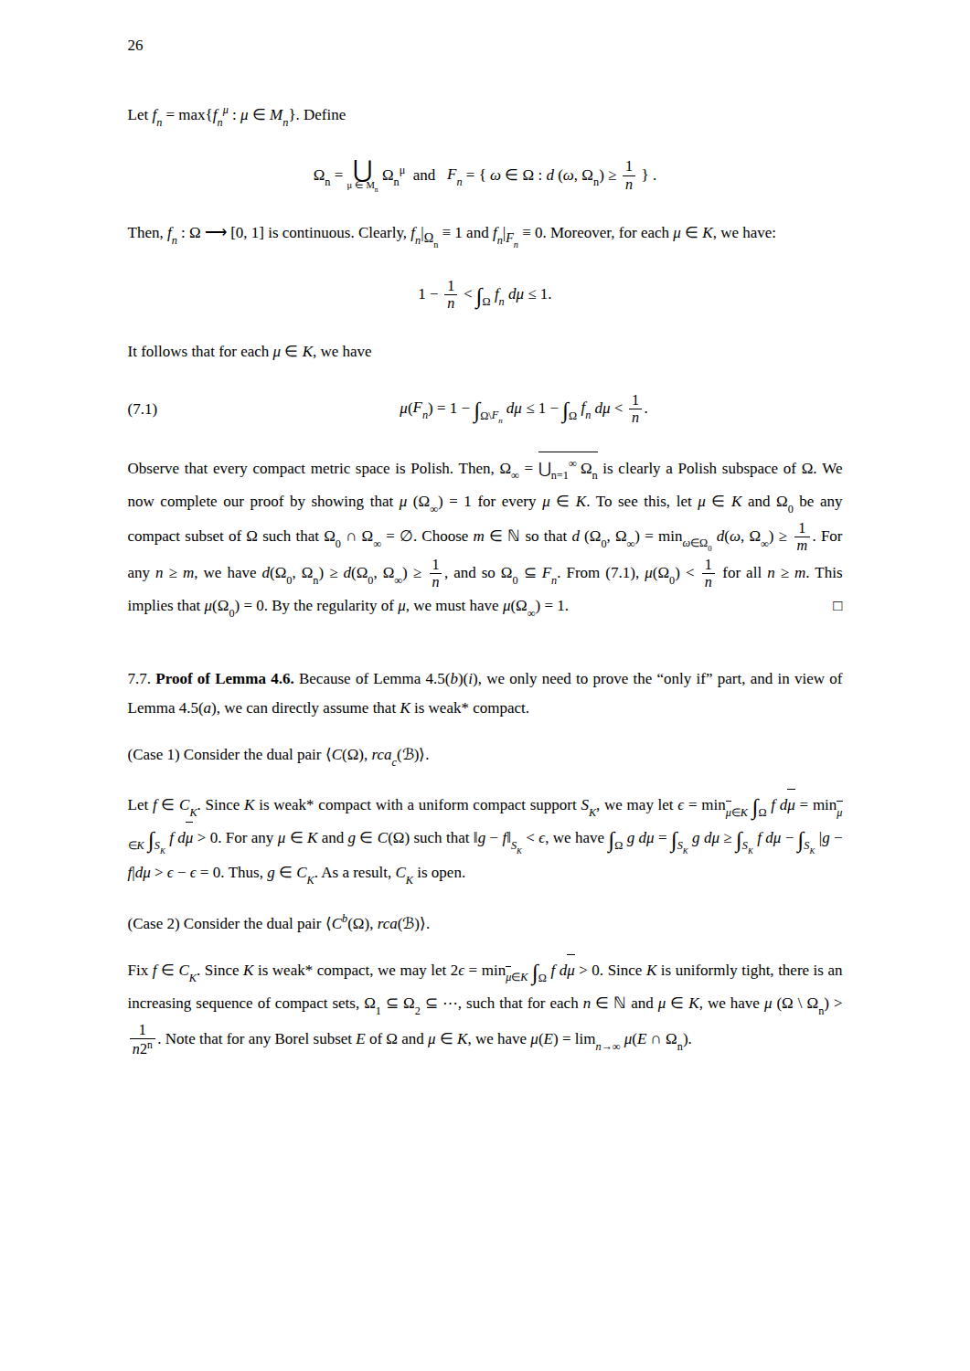26
Let fn = max{fnμ : μ ∈ Mn}. Define
Ωn = ⋃μ ∈ Mn Ωnμ and Fn = { ω ∈ Ω : d (ω, Ωn) ≥ 1 n } .
Then, fn : Ω ⟶ [0, 1] is continuous. Clearly, fn|Ωn ≡ 1 and fn|Fn ≡ 0. Moreover, for each μ ∈ K, we have:
1 − 1 n < ∫Ω fn dμ ≤ 1.
It follows that for each μ ∈ K, we have
(7.1)
μ(Fn) = 1 − ∫Ω\Fn dμ ≤ 1 − ∫Ω fn dμ < 1 n.
Observe that every compact metric space is Polish. Then, Ω∞ = ⋃n=1∞ Ωn is clearly a Polish subspace of Ω. We now complete our proof by showing that μ (Ω∞) = 1 for every μ ∈ K. To see this, let μ ∈ K and Ω0 be any compact subset of Ω such that Ω0 ∩ Ω∞ = ∅. Choose m ∈ ℕ so that d (Ω0, Ω∞) = minω∈Ω0 d(ω, Ω∞) ≥ 1 m. For any n ≥ m, we have d(Ω0, Ωn) ≥ d(Ω0, Ω∞) ≥ 1 n, and so Ω0 ⊆ Fn. From (7.1), μ(Ω0) < 1 n for all n ≥ m. This implies that μ(Ω0) = 0. By the regularity of μ, we must have μ(Ω∞) = 1. □
7.7. Proof of Lemma 4.6. Because of Lemma 4.5(b)(i), we only need to prove the “only if” part, and in view of Lemma 4.5(a), we can directly assume that K is weak* compact.
(Case 1) Consider the dual pair ⟨C(Ω), rcac(ℬ)⟩.
Let f ∈ CK. Since K is weak* compact with a uniform compact support SK, we may let ϵ = minμ∈K ∫Ω f dμ = minμ∈K ∫SK f dμ > 0. For any μ ∈ K and g ∈ C(Ω) such that ‖g − f‖SK < ϵ, we have ∫Ω g dμ = ∫SK g dμ ≥ ∫SK f dμ − ∫SK |g − f|dμ > ϵ − ϵ = 0. Thus, g ∈ CK. As a result, CK is open.
(Case 2) Consider the dual pair ⟨Cb(Ω), rca(ℬ)⟩.
Fix f ∈ CK. Since K is weak* compact, we may let 2ϵ = minμ∈K ∫Ω f dμ > 0. Since K is uniformly tight, there is an increasing sequence of compact sets, Ω1 ⊆ Ω2 ⊆ ⋯, such that for each n ∈ ℕ and μ ∈ K, we have μ (Ω \ Ωn) > 1 n2n. Note that for any Borel subset E of Ω and μ ∈ K, we have μ(E) = limn→∞ μ(E ∩ Ωn).